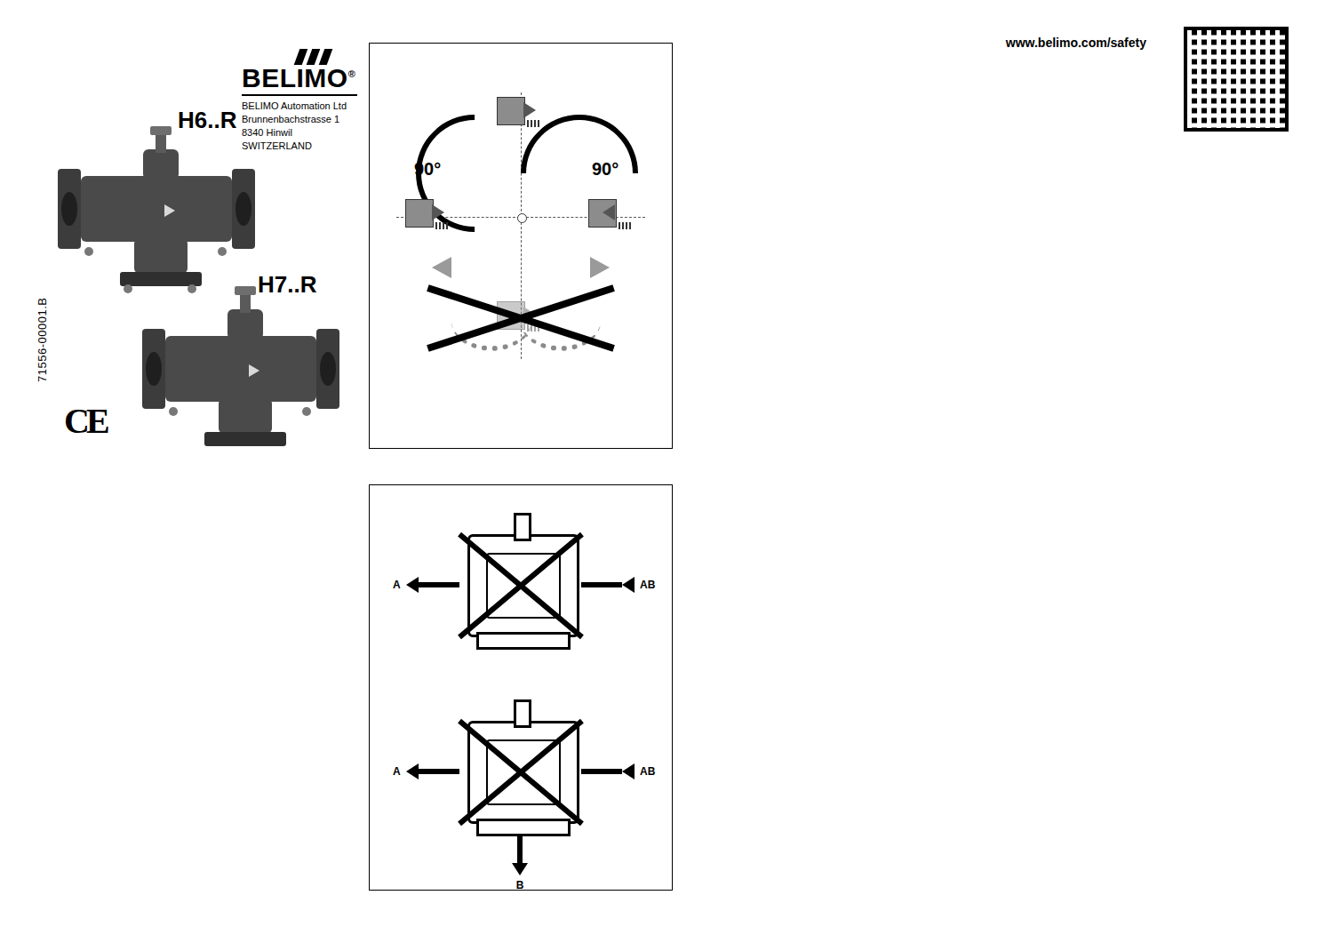71556-00001.B
CE
H6..R
H7..R
BELIMO®
BELIMO Automation Ltd
Brunnenbachstrasse 1
8340 Hinwil
SWITZERLAND
www.belimo.com/safety
90°
90°
A
AB
A
AB
B